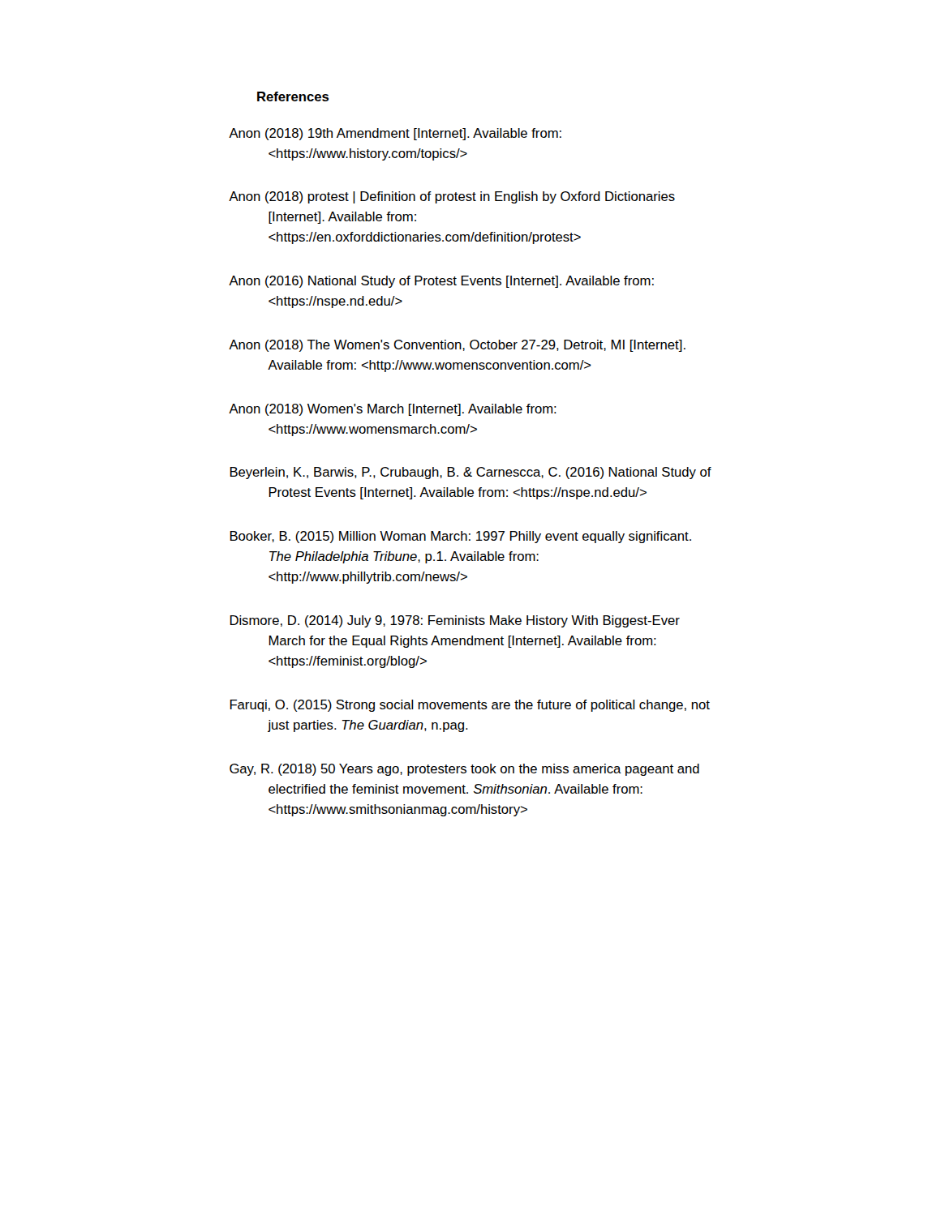References
Anon (2018) 19th Amendment [Internet]. Available from: <https://www.history.com/topics/>
Anon (2018) protest | Definition of protest in English by Oxford Dictionaries [Internet]. Available from: <https://en.oxforddictionaries.com/definition/protest>
Anon (2016) National Study of Protest Events [Internet]. Available from: <https://nspe.nd.edu/>
Anon (2018) The Women's Convention, October 27-29, Detroit, MI [Internet]. Available from: <http://www.womensconvention.com/>
Anon (2018) Women's March [Internet]. Available from: <https://www.womensmarch.com/>
Beyerlein, K., Barwis, P., Crubaugh, B. & Carnescca, C. (2016) National Study of Protest Events [Internet]. Available from: <https://nspe.nd.edu/>
Booker, B. (2015) Million Woman March: 1997 Philly event equally significant. The Philadelphia Tribune, p.1. Available from: <http://www.phillytrib.com/news/>
Dismore, D. (2014) July 9, 1978: Feminists Make History With Biggest-Ever March for the Equal Rights Amendment [Internet]. Available from: <https://feminist.org/blog/>
Faruqi, O. (2015) Strong social movements are the future of political change, not just parties. The Guardian, n.pag.
Gay, R. (2018) 50 Years ago, protesters took on the miss america pageant and electrified the feminist movement. Smithsonian. Available from: <https://www.smithsonianmag.com/history>